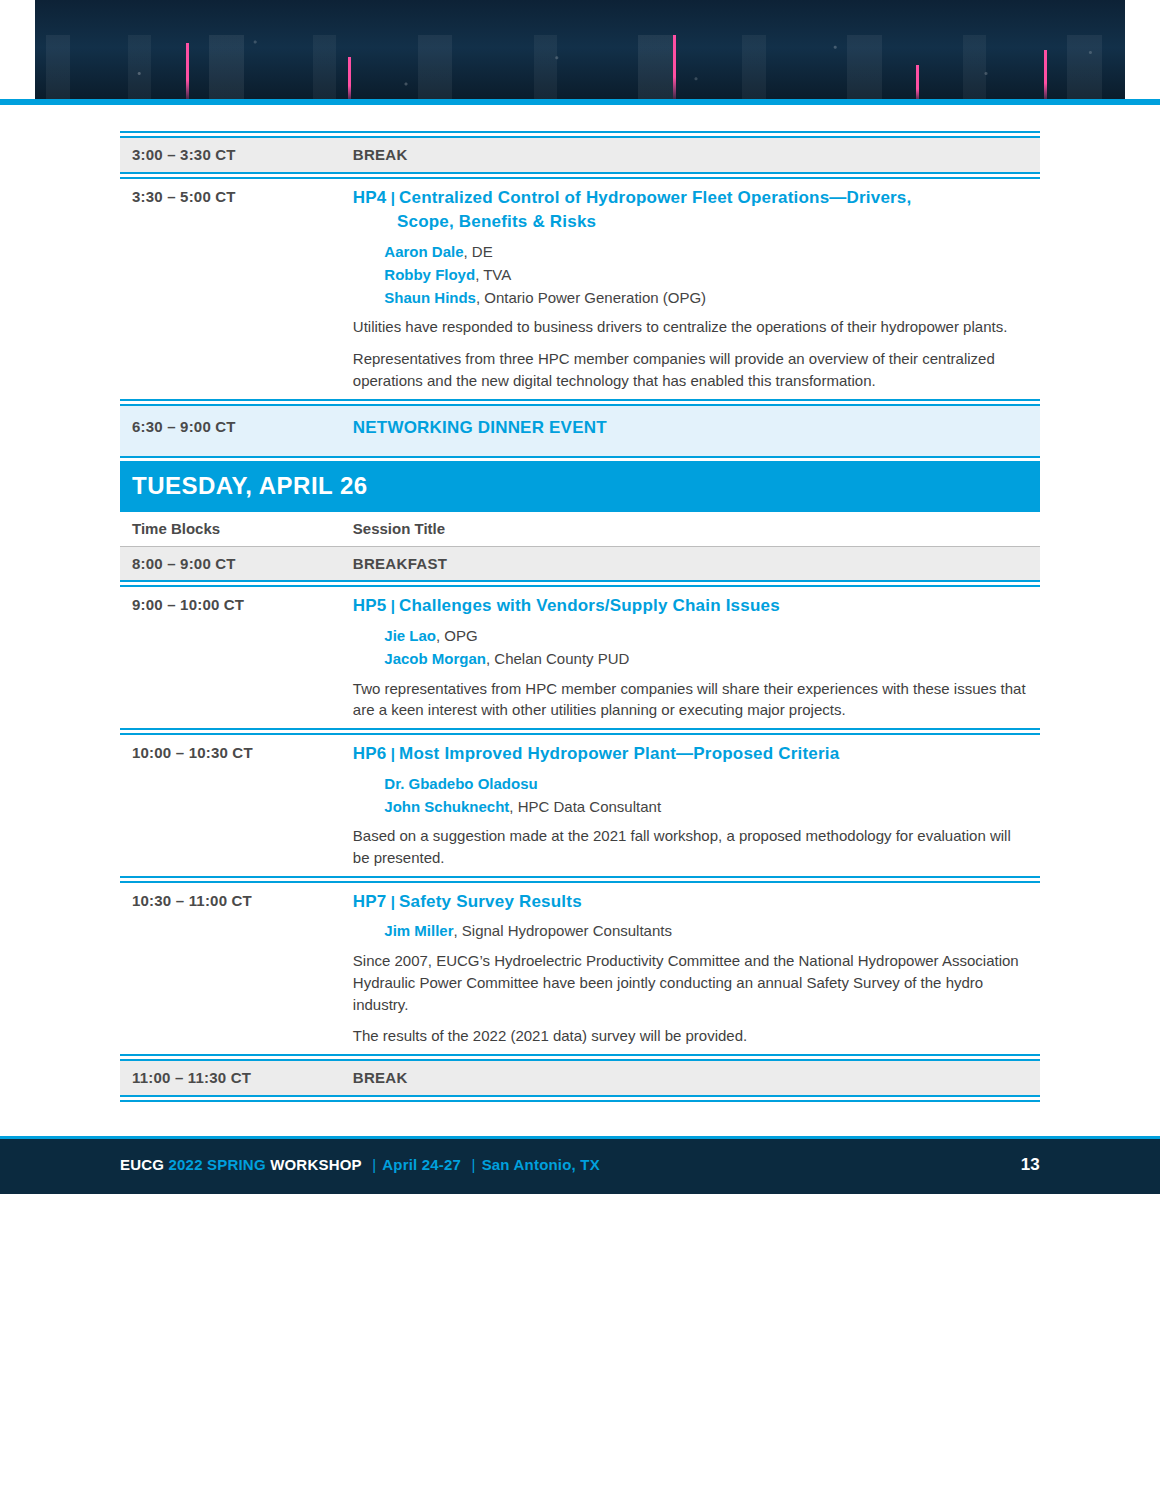| 3:00 – 3:30 CT | BREAK |
| 3:30 – 5:00 CT | HP4 / Centralized Control of Hydropower Fleet Operations—Drivers, Scope, Benefits & Risks Aaron Dale , DE Robby Floyd , TVA Shaun Hinds , Ontario Power Generation (OPG) Utilities have responded to business drivers to centralize the operations of their hydropower plants. Representatives from three HPC member companies will provide an overview of their centralized operations and the new digital technology that has enabled this transformation. |
| 6:30 – 9:00 CT | NETWORKING DINNER EVENT |
| TUESDAY, APRIL 26 |
| Time Blocks | Session Title |
| 8:00 – 9:00 CT | BREAKFAST |
| 9:00 – 10:00 CT | HP5 / Challenges with Vendors/Supply Chain Issues Jie Lao , OPG Jacob Morgan , Chelan County PUD Two representatives from HPC member companies will share their experiences with these issues that are a keen interest with other utilities planning or executing major projects. |
| 10:00 – 10:30 CT | HP6 / Most Improved Hydropower Plant—Proposed Criteria Dr. Gbadebo Oladosu John Schuknecht , HPC Data Consultant Based on a suggestion made at the 2021 fall workshop, a proposed methodology for evaluation will be presented. |
| 10:30 – 11:00 CT | HP7 / Safety Survey Results Jim Miller , Signal Hydropower Consultants Since 2007, EUCG’s Hydroelectric Productivity Committee and the National Hydropower Association Hydraulic Power Committee have been jointly conducting an annual Safety Survey of the hydro industry. The results of the 2022 (2021 data) survey will be provided. |
| 11:00 – 11:30 CT | BREAK |
EUCG 2022 SPRING WORKSHOP |April 24-27 |San Antonio, TX
13